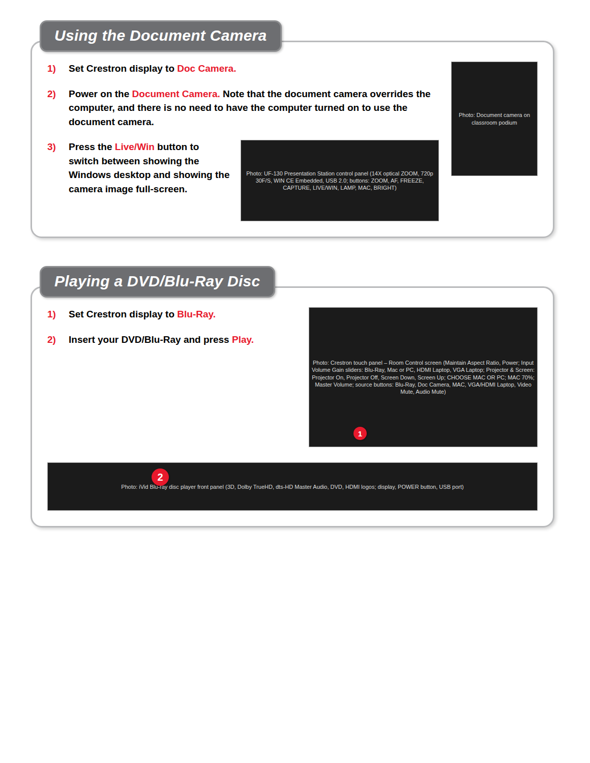Using the Document Camera
1) Set Crestron display to Doc Camera.
2) Power on the Document Camera. Note that the document camera overrides the computer, and there is no need to have the computer turned on to use the document camera.
3)
Press the Live/Win button to switch between showing the Windows desktop and showing the camera image full-screen.
Photo: UF-130 Presentation Station control panel (14X optical ZOOM, 720p 30F/S, WIN CE Embedded, USB 2.0; buttons: ZOOM, AF, FREEZE, CAPTURE, LIVE/WIN, LAMP, MAC, BRIGHT)
Photo: Document camera on classroom podium
Playing a DVD/Blu-Ray Disc
1) Set Crestron display to Blu-Ray.
2) Insert your DVD/Blu-Ray and press Play.
Photo: Crestron touch panel – Room Control screen (Maintain Aspect Ratio, Power; Input Volume Gain sliders: Blu-Ray, Mac or PC, HDMI Laptop, VGA Laptop; Projector & Screen: Projector On, Projector Off, Screen Down, Screen Up; CHOOSE MAC OR PC; MAC 70%; Master Volume; source buttons: Blu-Ray, Doc Camera, MAC, VGA/HDMI Laptop, Video Mute, Audio Mute)
1
2
Photo: iVid Blu-ray disc player front panel (3D, Dolby TrueHD, dts-HD Master Audio, DVD, HDMI logos; display, POWER button, USB port)